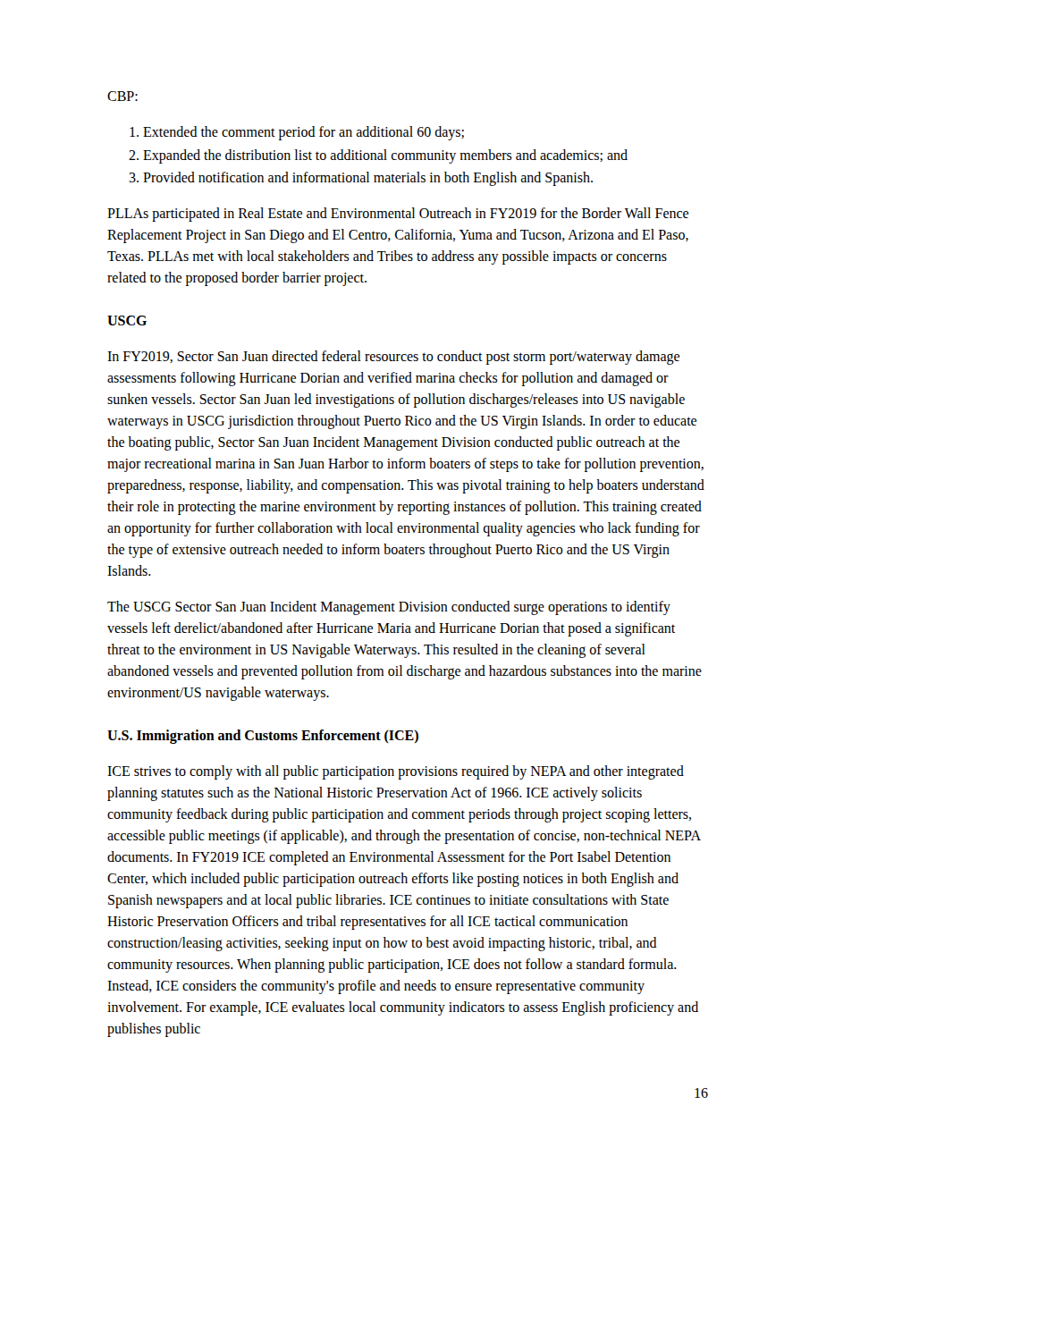CBP:
Extended the comment period for an additional 60 days;
Expanded the distribution list to additional community members and academics; and
Provided notification and informational materials in both English and Spanish.
PLLAs participated in Real Estate and Environmental Outreach in FY2019 for the Border Wall Fence Replacement Project in San Diego and El Centro, California, Yuma and Tucson, Arizona and El Paso, Texas. PLLAs met with local stakeholders and Tribes to address any possible impacts or concerns related to the proposed border barrier project.
USCG
In FY2019, Sector San Juan directed federal resources to conduct post storm port/waterway damage assessments following Hurricane Dorian and verified marina checks for pollution and damaged or sunken vessels. Sector San Juan led investigations of pollution discharges/releases into US navigable waterways in USCG jurisdiction throughout Puerto Rico and the US Virgin Islands. In order to educate the boating public, Sector San Juan Incident Management Division conducted public outreach at the major recreational marina in San Juan Harbor to inform boaters of steps to take for pollution prevention, preparedness, response, liability, and compensation. This was pivotal training to help boaters understand their role in protecting the marine environment by reporting instances of pollution. This training created an opportunity for further collaboration with local environmental quality agencies who lack funding for the type of extensive outreach needed to inform boaters throughout Puerto Rico and the US Virgin Islands.
The USCG Sector San Juan Incident Management Division conducted surge operations to identify vessels left derelict/abandoned after Hurricane Maria and Hurricane Dorian that posed a significant threat to the environment in US Navigable Waterways. This resulted in the cleaning of several abandoned vessels and prevented pollution from oil discharge and hazardous substances into the marine environment/US navigable waterways.
U.S. Immigration and Customs Enforcement (ICE)
ICE strives to comply with all public participation provisions required by NEPA and other integrated planning statutes such as the National Historic Preservation Act of 1966. ICE actively solicits community feedback during public participation and comment periods through project scoping letters, accessible public meetings (if applicable), and through the presentation of concise, non-technical NEPA documents. In FY2019 ICE completed an Environmental Assessment for the Port Isabel Detention Center, which included public participation outreach efforts like posting notices in both English and Spanish newspapers and at local public libraries. ICE continues to initiate consultations with State Historic Preservation Officers and tribal representatives for all ICE tactical communication construction/leasing activities, seeking input on how to best avoid impacting historic, tribal, and community resources. When planning public participation, ICE does not follow a standard formula. Instead, ICE considers the community's profile and needs to ensure representative community involvement. For example, ICE evaluates local community indicators to assess English proficiency and publishes public
16